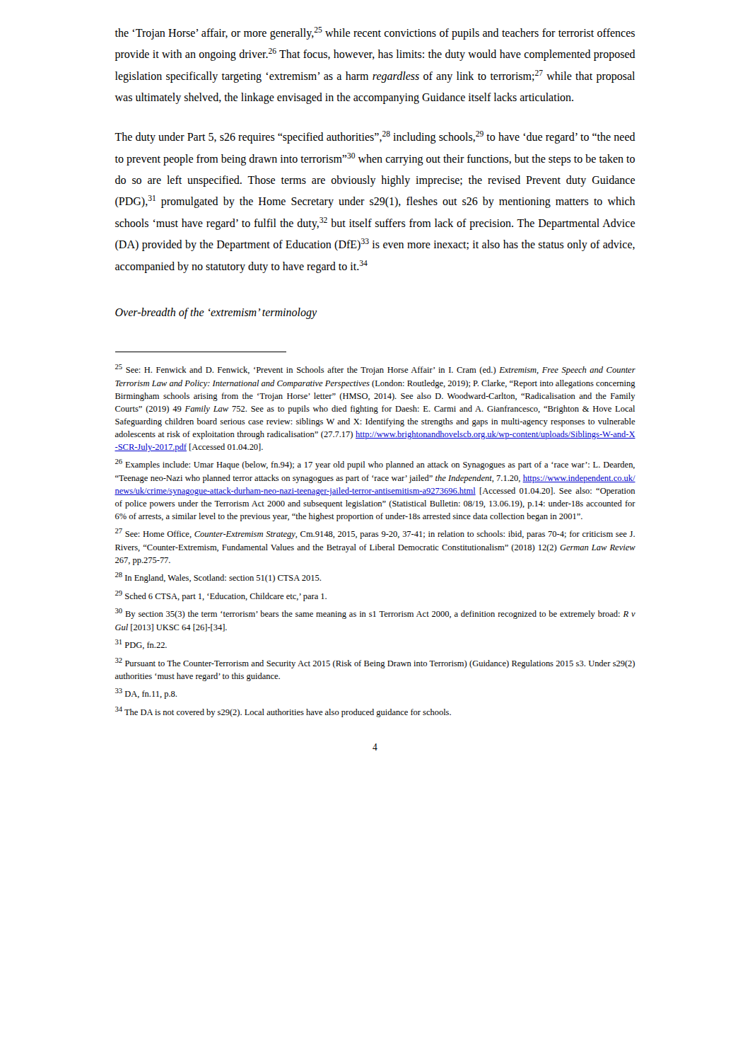the ‘Trojan Horse’ affair, or more generally,25 while recent convictions of pupils and teachers for terrorist offences provide it with an ongoing driver.26 That focus, however, has limits: the duty would have complemented proposed legislation specifically targeting ‘extremism’ as a harm regardless of any link to terrorism;27 while that proposal was ultimately shelved, the linkage envisaged in the accompanying Guidance itself lacks articulation.
The duty under Part 5, s26 requires “specified authorities”,28 including schools,29 to have ‘due regard’ to “the need to prevent people from being drawn into terrorism”30 when carrying out their functions, but the steps to be taken to do so are left unspecified. Those terms are obviously highly imprecise; the revised Prevent duty Guidance (PDG),31 promulgated by the Home Secretary under s29(1), fleshes out s26 by mentioning matters to which schools ‘must have regard’ to fulfil the duty,32 but itself suffers from lack of precision. The Departmental Advice (DA) provided by the Department of Education (DfE)33 is even more inexact; it also has the status only of advice, accompanied by no statutory duty to have regard to it.34
Over-breadth of the ‘extremism’ terminology
25 See: H. Fenwick and D. Fenwick, ‘Prevent in Schools after the Trojan Horse Affair’ in I. Cram (ed.) Extremism, Free Speech and Counter Terrorism Law and Policy: International and Comparative Perspectives (London: Routledge, 2019); P. Clarke, “Report into allegations concerning Birmingham schools arising from the ‘Trojan Horse’ letter” (HMSO, 2014). See also D. Woodward-Carlton, “Radicalisation and the Family Courts” (2019) 49 Family Law 752. See as to pupils who died fighting for Daesh: E. Carmi and A. Gianfrancesco, “Brighton & Hove Local Safeguarding children board serious case review: siblings W and X: Identifying the strengths and gaps in multi-agency responses to vulnerable adolescents at risk of exploitation through radicalisation” (27.7.17) http://www.brightonandhovelscb.org.uk/wp-content/uploads/Siblings-W-and-X-SCR-July-2017.pdf [Accessed 01.04.20].
26 Examples include: Umar Haque (below, fn.94); a 17 year old pupil who planned an attack on Synagogues as part of a ‘race war’: L. Dearden, “Teenage neo-Nazi who planned terror attacks on synagogues as part of ‘race war’ jailed” the Independent, 7.1.20, https://www.independent.co.uk/news/uk/crime/synagogue-attack-durham-neo-nazi-teenager-jailed-terror-antisemitism-a9273696.html [Accessed 01.04.20]. See also: “Operation of police powers under the Terrorism Act 2000 and subsequent legislation” (Statistical Bulletin: 08/19, 13.06.19), p.14: under-18s accounted for 6% of arrests, a similar level to the previous year, “the highest proportion of under-18s arrested since data collection began in 2001”.
27 See: Home Office, Counter-Extremism Strategy, Cm.9148, 2015, paras 9-20, 37-41; in relation to schools: ibid, paras 70-4; for criticism see J. Rivers, “Counter-Extremism, Fundamental Values and the Betrayal of Liberal Democratic Constitutionalism” (2018) 12(2) German Law Review 267, pp.275-77.
28 In England, Wales, Scotland: section 51(1) CTSA 2015.
29 Sched 6 CTSA, part 1, ‘Education, Childcare etc,’ para 1.
30 By section 35(3) the term ‘terrorism’ bears the same meaning as in s1 Terrorism Act 2000, a definition recognized to be extremely broad: R v Gul [2013] UKSC 64 [26]-[34].
31 PDG, fn.22.
32 Pursuant to The Counter-Terrorism and Security Act 2015 (Risk of Being Drawn into Terrorism) (Guidance) Regulations 2015 s3. Under s29(2) authorities ‘must have regard’ to this guidance.
33 DA, fn.11, p.8.
34 The DA is not covered by s29(2). Local authorities have also produced guidance for schools.
4